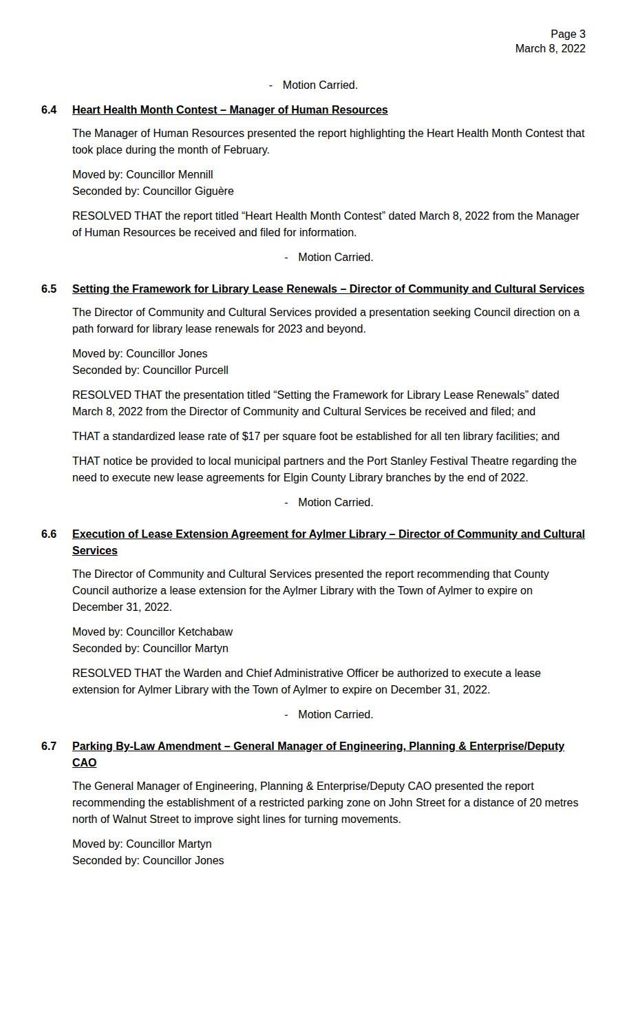Page 3
March 8, 2022
-Motion Carried.
6.4
Heart Health Month Contest – Manager of Human Resources
The Manager of Human Resources presented the report highlighting the Heart Health Month Contest that took place during the month of February.
Moved by: Councillor Mennill
Seconded by: Councillor Giguère
RESOLVED THAT the report titled “Heart Health Month Contest” dated March 8, 2022 from the Manager of Human Resources be received and filed for information.
-Motion Carried.
6.5
Setting the Framework for Library Lease Renewals – Director of Community and Cultural Services
The Director of Community and Cultural Services provided a presentation seeking Council direction on a path forward for library lease renewals for 2023 and beyond.
Moved by: Councillor Jones
Seconded by: Councillor Purcell
RESOLVED THAT the presentation titled “Setting the Framework for Library Lease Renewals” dated March 8, 2022 from the Director of Community and Cultural Services be received and filed; and
THAT a standardized lease rate of $17 per square foot be established for all ten library facilities; and
THAT notice be provided to local municipal partners and the Port Stanley Festival Theatre regarding the need to execute new lease agreements for Elgin County Library branches by the end of 2022.
-Motion Carried.
6.6
Execution of Lease Extension Agreement for Aylmer Library – Director of Community and Cultural Services
The Director of Community and Cultural Services presented the report recommending that County Council authorize a lease extension for the Aylmer Library with the Town of Aylmer to expire on December 31, 2022.
Moved by: Councillor Ketchabaw
Seconded by: Councillor Martyn
RESOLVED THAT the Warden and Chief Administrative Officer be authorized to execute a lease extension for Aylmer Library with the Town of Aylmer to expire on December 31, 2022.
-Motion Carried.
6.7
Parking By-Law Amendment – General Manager of Engineering, Planning & Enterprise/Deputy CAO
The General Manager of Engineering, Planning & Enterprise/Deputy CAO presented the report recommending the establishment of a restricted parking zone on John Street for a distance of 20 metres north of Walnut Street to improve sight lines for turning movements.
Moved by: Councillor Martyn
Seconded by: Councillor Jones